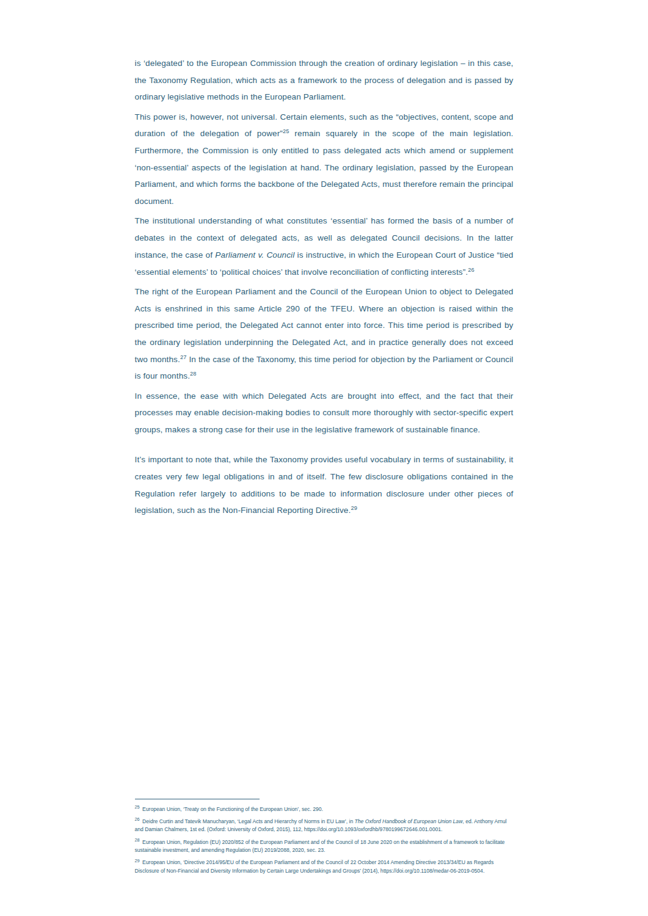is ‘delegated’ to the European Commission through the creation of ordinary legislation – in this case, the Taxonomy Regulation, which acts as a framework to the process of delegation and is passed by ordinary legislative methods in the European Parliament.
This power is, however, not universal. Certain elements, such as the “objectives, content, scope and duration of the delegation of power”25 remain squarely in the scope of the main legislation. Furthermore, the Commission is only entitled to pass delegated acts which amend or supplement ‘non-essential’ aspects of the legislation at hand. The ordinary legislation, passed by the European Parliament, and which forms the backbone of the Delegated Acts, must therefore remain the principal document.
The institutional understanding of what constitutes ‘essential’ has formed the basis of a number of debates in the context of delegated acts, as well as delegated Council decisions. In the latter instance, the case of Parliament v. Council is instructive, in which the European Court of Justice “tied ‘essential elements’ to ‘political choices’ that involve reconciliation of conflicting interests”.26
The right of the European Parliament and the Council of the European Union to object to Delegated Acts is enshrined in this same Article 290 of the TFEU. Where an objection is raised within the prescribed time period, the Delegated Act cannot enter into force. This time period is prescribed by the ordinary legislation underpinning the Delegated Act, and in practice generally does not exceed two months.27 In the case of the Taxonomy, this time period for objection by the Parliament or Council is four months.28
In essence, the ease with which Delegated Acts are brought into effect, and the fact that their processes may enable decision-making bodies to consult more thoroughly with sector-specific expert groups, makes a strong case for their use in the legislative framework of sustainable finance.
It’s important to note that, while the Taxonomy provides useful vocabulary in terms of sustainability, it creates very few legal obligations in and of itself. The few disclosure obligations contained in the Regulation refer largely to additions to be made to information disclosure under other pieces of legislation, such as the Non-Financial Reporting Directive.29
25 European Union, ‘Treaty on the Functioning of the European Union’, sec. 290.
26 Deidre Curtin and Tatevik Manucharyan, ‘Legal Acts and Hierarchy of Norms in EU Law’, in The Oxford Handbook of European Union Law, ed. Anthony Arnul and Damian Chalmers, 1st ed. (Oxford: University of Oxford, 2015), 112, https://doi.org/10.1093/oxfordhb/9780199672646.001.0001.
28 European Union, Regulation (EU) 2020/852 of the European Parliament and of the Council of 18 June 2020 on the establishment of a framework to facilitate sustainable investment, and amending Regulation (EU) 2019/2088, 2020, sec. 23.
29 European Union, ‘Directive 2014/95/EU of the European Parliament and of the Council of 22 October 2014 Amending Directive 2013/34/EU as Regards Disclosure of Non-Financial and Diversity Information by Certain Large Undertakings and Groups’ (2014), https://doi.org/10.1108/medar-06-2019-0504.